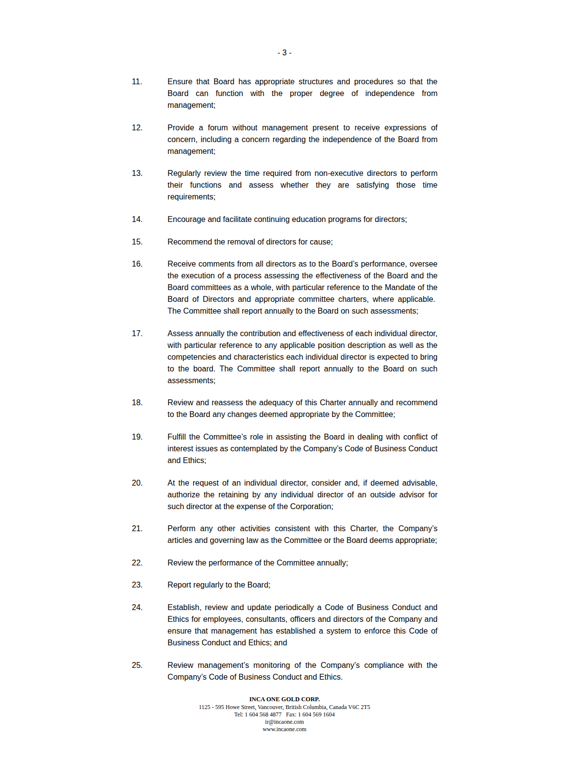- 3 -
11.
Ensure that Board has appropriate structures and procedures so that the Board can function with the proper degree of independence from management;
12.
Provide a forum without management present to receive expressions of concern, including a concern regarding the independence of the Board from management;
13.
Regularly review the time required from non-executive directors to perform their functions and assess whether they are satisfying those time requirements;
14.
Encourage and facilitate continuing education programs for directors;
15.
Recommend the removal of directors for cause;
16.
Receive comments from all directors as to the Board’s performance, oversee the execution of a process assessing the effectiveness of the Board and the Board committees as a whole, with particular reference to the Mandate of the Board of Directors and appropriate committee charters, where applicable. The Committee shall report annually to the Board on such assessments;
17.
Assess annually the contribution and effectiveness of each individual director, with particular reference to any applicable position description as well as the competencies and characteristics each individual director is expected to bring to the board. The Committee shall report annually to the Board on such assessments;
18.
Review and reassess the adequacy of this Charter annually and recommend to the Board any changes deemed appropriate by the Committee;
19.
Fulfill the Committee’s role in assisting the Board in dealing with conflict of interest issues as contemplated by the Company’s Code of Business Conduct and Ethics;
20.
At the request of an individual director, consider and, if deemed advisable, authorize the retaining by any individual director of an outside advisor for such director at the expense of the Corporation;
21.
Perform any other activities consistent with this Charter, the Company’s articles and governing law as the Committee or the Board deems appropriate;
22.
Review the performance of the Committee annually;
23.
Report regularly to the Board;
24.
Establish, review and update periodically a Code of Business Conduct and Ethics for employees, consultants, officers and directors of the Company and ensure that management has established a system to enforce this Code of Business Conduct and Ethics; and
25.
Review management’s monitoring of the Company’s compliance with the Company’s Code of Business Conduct and Ethics.
INCA ONE GOLD CORP.
1125 - 595 Howe Street, Vancouver, British Columbia, Canada V6C 2T5
Tel: 1 604 568 4877 Fax: 1 604 569 1604
ir@incaone.com
www.incaone.com